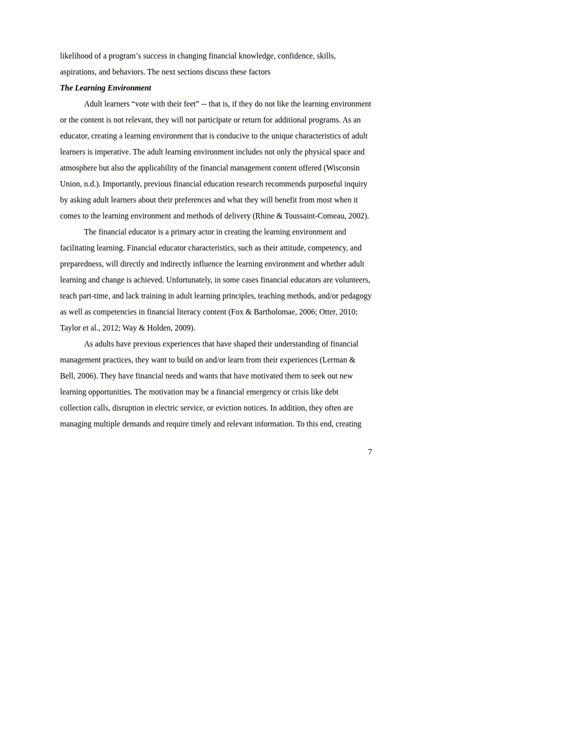likelihood of a program’s success in changing financial knowledge, confidence, skills, aspirations, and behaviors. The next sections discuss these factors
The Learning Environment
Adult learners “vote with their feet” -- that is, if they do not like the learning environment or the content is not relevant, they will not participate or return for additional programs. As an educator, creating a learning environment that is conducive to the unique characteristics of adult learners is imperative. The adult learning environment includes not only the physical space and atmosphere but also the applicability of the financial management content offered (Wisconsin Union, n.d.). Importantly, previous financial education research recommends purposeful inquiry by asking adult learners about their preferences and what they will benefit from most when it comes to the learning environment and methods of delivery (Rhine & Toussaint-Comeau, 2002).
The financial educator is a primary actor in creating the learning environment and facilitating learning. Financial educator characteristics, such as their attitude, competency, and preparedness, will directly and indirectly influence the learning environment and whether adult learning and change is achieved. Unfortunately, in some cases financial educators are volunteers, teach part-time, and lack training in adult learning principles, teaching methods, and/or pedagogy as well as competencies in financial literacy content (Fox & Bartholomae, 2006; Otter, 2010; Taylor et al., 2012; Way & Holden, 2009).
As adults have previous experiences that have shaped their understanding of financial management practices, they want to build on and/or learn from their experiences (Lerman & Bell, 2006). They have financial needs and wants that have motivated them to seek out new learning opportunities. The motivation may be a financial emergency or crisis like debt collection calls, disruption in electric service, or eviction notices. In addition, they often are managing multiple demands and require timely and relevant information. To this end, creating
7